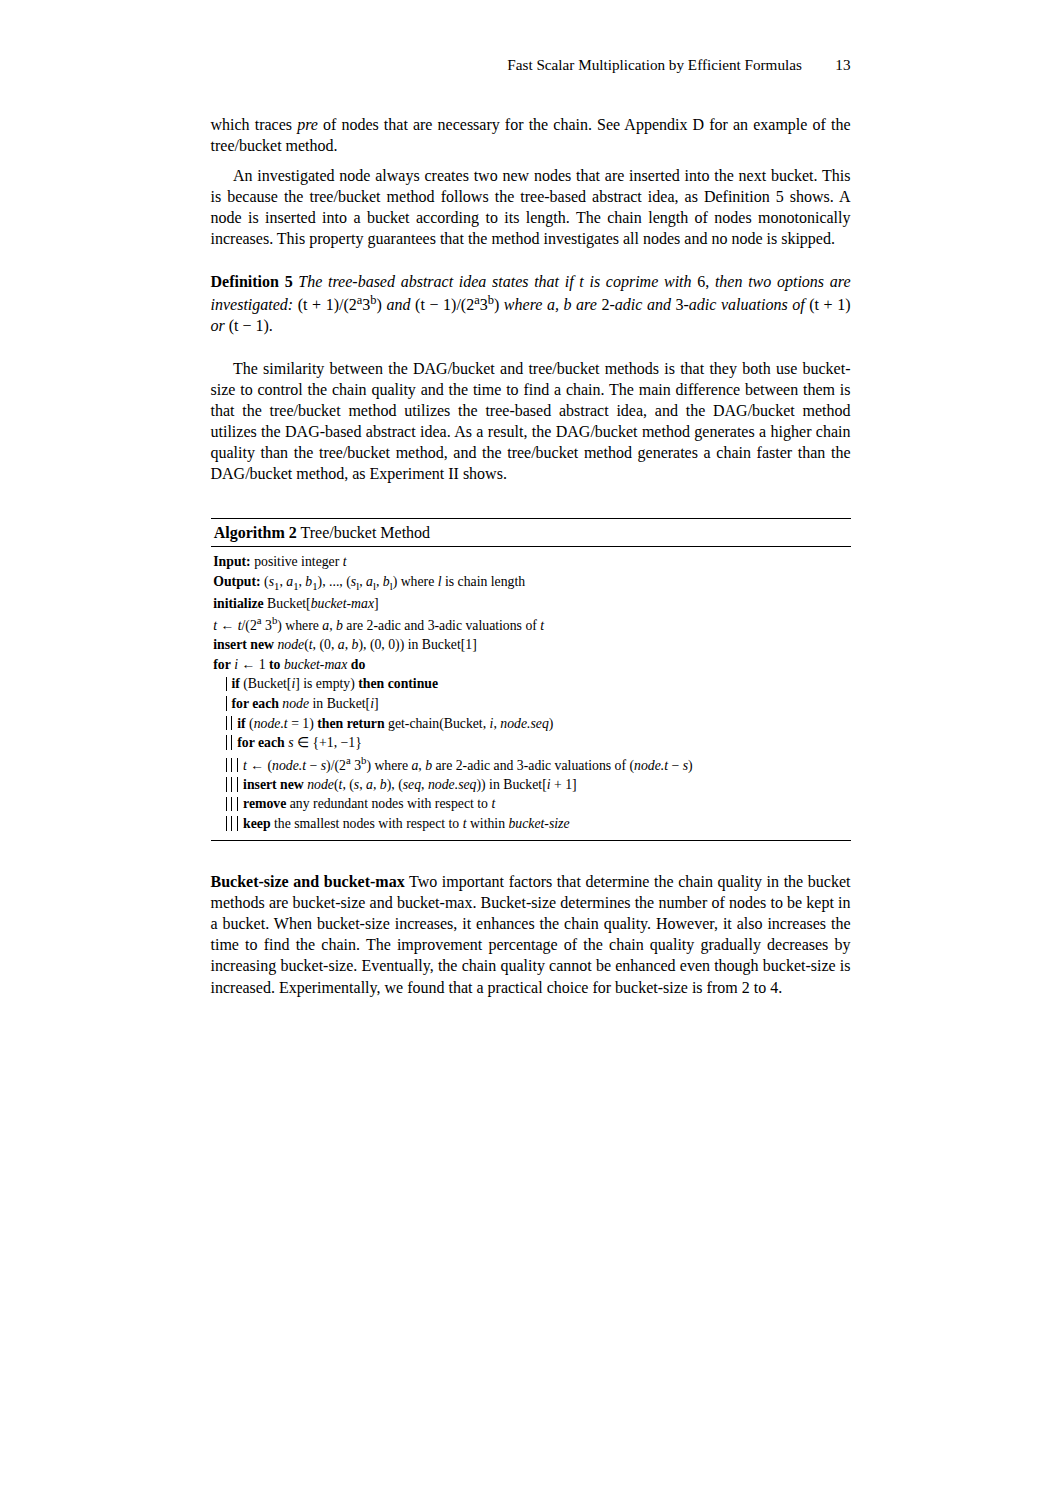Fast Scalar Multiplication by Efficient Formulas13
which traces pre of nodes that are necessary for the chain. See Appendix D for an example of the tree/bucket method.
An investigated node always creates two new nodes that are inserted into the next bucket. This is because the tree/bucket method follows the tree-based abstract idea, as Definition 5 shows. A node is inserted into a bucket according to its length. The chain length of nodes monotonically increases. This property guarantees that the method investigates all nodes and no node is skipped.
Definition 5 The tree-based abstract idea states that if t is coprime with 6, then two options are investigated: (t + 1)/(2a3b) and (t − 1)/(2a3b) where a, b are 2-adic and 3-adic valuations of (t + 1) or (t − 1).
The similarity between the DAG/bucket and tree/bucket methods is that they both use bucket-size to control the chain quality and the time to find a chain. The main difference between them is that the tree/bucket method utilizes the tree-based abstract idea, and the DAG/bucket method utilizes the DAG-based abstract idea. As a result, the DAG/bucket method generates a higher chain quality than the tree/bucket method, and the tree/bucket method generates a chain faster than the DAG/bucket method, as Experiment II shows.
Algorithm 2 Tree/bucket Method
Input: positive integer t
Output: (s 1, a 1, b 1), ..., (sl, al, bl) where l is chain length
initialize Bucket[bucket-max]
t ← t/(2a 3b) where a, b are 2-adic and 3-adic valuations of t
insert new node(t, (0, a, b), (0, 0)) in Bucket[1]
for i ← 1 to bucket-max do
if (Bucket[i] is empty) then continue
for each node in Bucket[i]
if (node.t = 1) then return get-chain(Bucket, i, node.seq)
for each s ∈ {+1, −1}
t ← (node.t − s)/(2a 3b) where a, b are 2-adic and 3-adic valuations of (node.t − s)
insert new node(t, (s, a, b), (seq, node.seq)) in Bucket[i + 1]
remove any redundant nodes with respect to t
keep the smallest nodes with respect to t within bucket-size
Bucket-size and bucket-max Two important factors that determine the chain quality in the bucket methods are bucket-size and bucket-max. Bucket-size determines the number of nodes to be kept in a bucket. When bucket-size increases, it enhances the chain quality. However, it also increases the time to find the chain. The improvement percentage of the chain quality gradually decreases by increasing bucket-size. Eventually, the chain quality cannot be enhanced even though bucket-size is increased. Experimentally, we found that a practical choice for bucket-size is from 2 to 4.